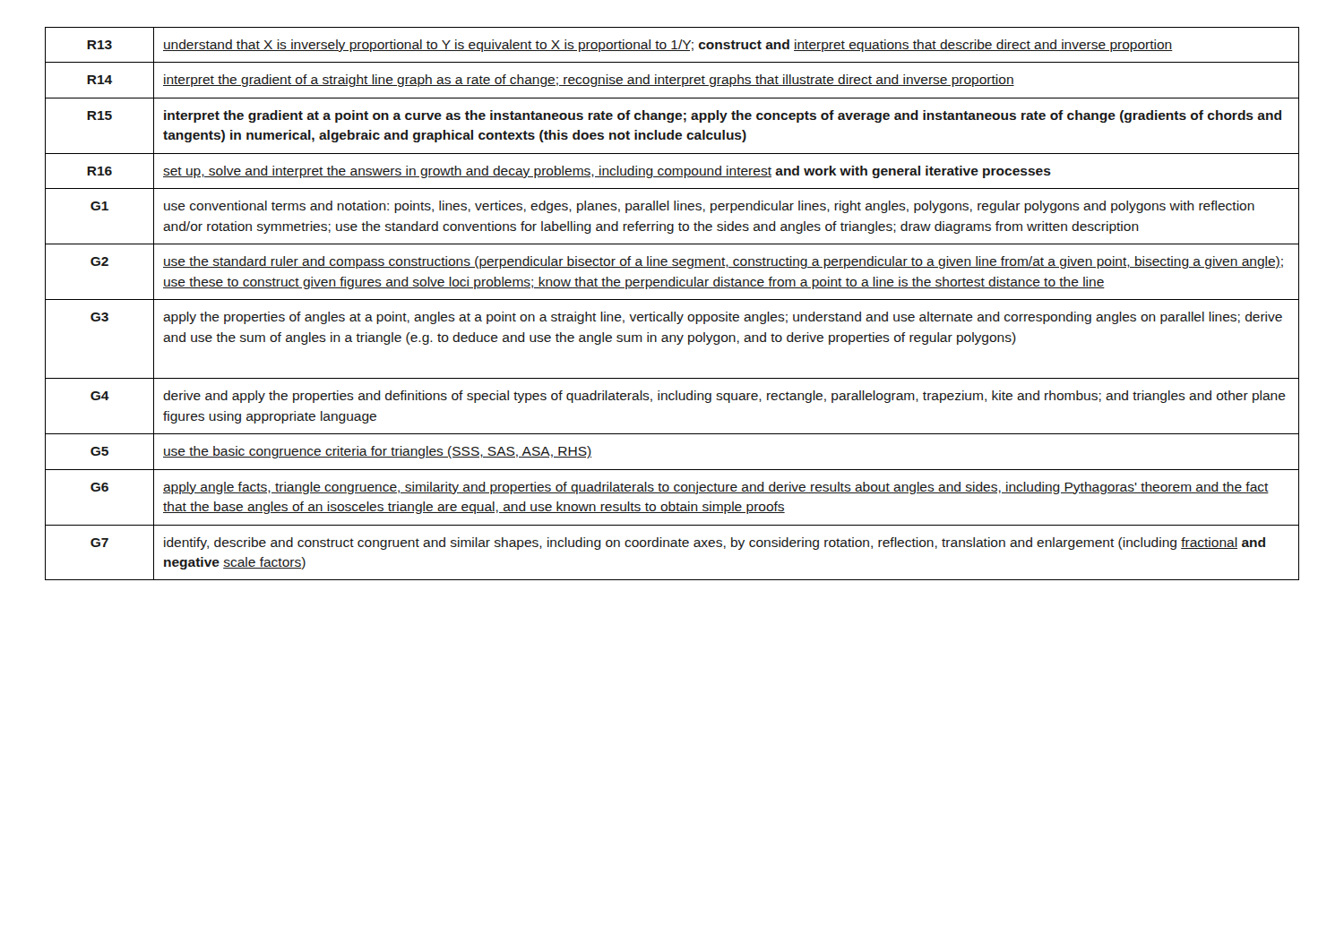| R13 | understand that X is inversely proportional to Y is equivalent to X is proportional to 1/Y; construct and interpret equations that describe direct and inverse proportion |
| R14 | interpret the gradient of a straight line graph as a rate of change; recognise and interpret graphs that illustrate direct and inverse proportion |
| R15 | interpret the gradient at a point on a curve as the instantaneous rate of change; apply the concepts of average and instantaneous rate of change (gradients of chords and tangents) in numerical, algebraic and graphical contexts (this does not include calculus) |
| R16 | set up, solve and interpret the answers in growth and decay problems, including compound interest and work with general iterative processes |
| G1 | use conventional terms and notation: points, lines, vertices, edges, planes, parallel lines, perpendicular lines, right angles, polygons, regular polygons and polygons with reflection and/or rotation symmetries; use the standard conventions for labelling and referring to the sides and angles of triangles; draw diagrams from written description |
| G2 | use the standard ruler and compass constructions (perpendicular bisector of a line segment, constructing a perpendicular to a given line from/at a given point, bisecting a given angle); use these to construct given figures and solve loci problems; know that the perpendicular distance from a point to a line is the shortest distance to the line |
| G3 | apply the properties of angles at a point, angles at a point on a straight line, vertically opposite angles; understand and use alternate and corresponding angles on parallel lines; derive and use the sum of angles in a triangle (e.g. to deduce and use the angle sum in any polygon, and to derive properties of regular polygons) |
| G4 | derive and apply the properties and definitions of special types of quadrilaterals, including square, rectangle, parallelogram, trapezium, kite and rhombus; and triangles and other plane figures using appropriate language |
| G5 | use the basic congruence criteria for triangles (SSS, SAS, ASA, RHS) |
| G6 | apply angle facts, triangle congruence, similarity and properties of quadrilaterals to conjecture and derive results about angles and sides, including Pythagoras' theorem and the fact that the base angles of an isosceles triangle are equal, and use known results to obtain simple proofs |
| G7 | identify, describe and construct congruent and similar shapes, including on coordinate axes, by considering rotation, reflection, translation and enlargement (including fractional and negative scale factors ) |